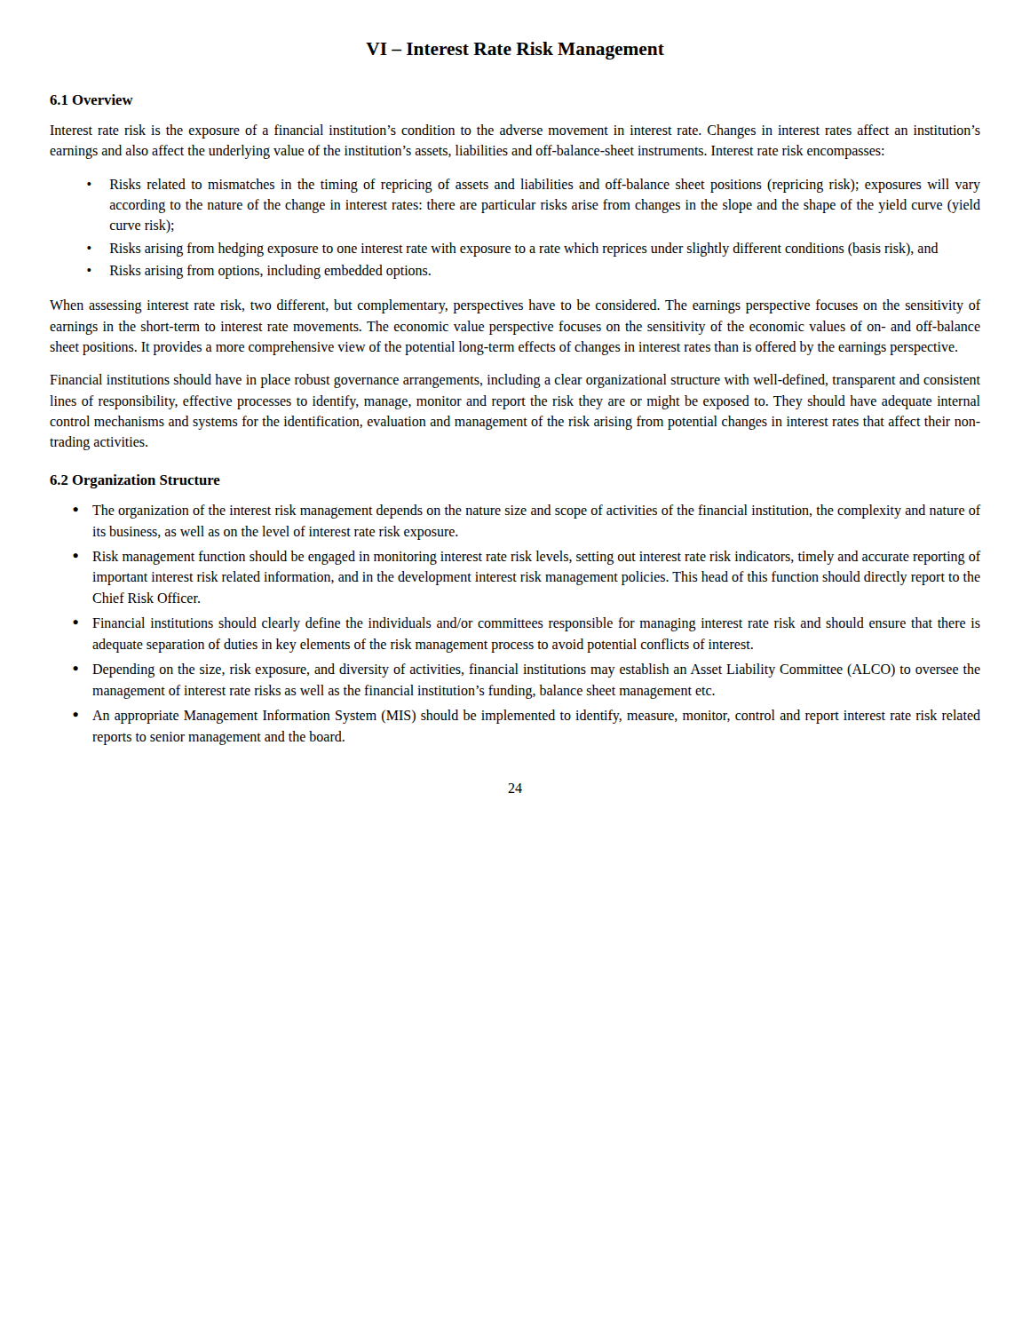VI – Interest Rate Risk Management
6.1 Overview
Interest rate risk is the exposure of a financial institution’s condition to the adverse movement in interest rate. Changes in interest rates affect an institution’s earnings and also affect the underlying value of the institution’s assets, liabilities and off-balance-sheet instruments. Interest rate risk encompasses:
Risks related to mismatches in the timing of repricing of assets and liabilities and off-balance sheet positions (repricing risk); exposures will vary according to the nature of the change in interest rates: there are particular risks arise from changes in the slope and the shape of the yield curve (yield curve risk);
Risks arising from hedging exposure to one interest rate with exposure to a rate which reprices under slightly different conditions (basis risk), and
Risks arising from options, including embedded options.
When assessing interest rate risk, two different, but complementary, perspectives have to be considered. The earnings perspective focuses on the sensitivity of earnings in the short-term to interest rate movements. The economic value perspective focuses on the sensitivity of the economic values of on- and off-balance sheet positions. It provides a more comprehensive view of the potential long-term effects of changes in interest rates than is offered by the earnings perspective.
Financial institutions should have in place robust governance arrangements, including a clear organizational structure with well-defined, transparent and consistent lines of responsibility, effective processes to identify, manage, monitor and report the risk they are or might be exposed to. They should have adequate internal control mechanisms and systems for the identification, evaluation and management of the risk arising from potential changes in interest rates that affect their non-trading activities.
6.2 Organization Structure
The organization of the interest risk management depends on the nature size and scope of activities of the financial institution, the complexity and nature of its business, as well as on the level of interest rate risk exposure.
Risk management function should be engaged in monitoring interest rate risk levels, setting out interest rate risk indicators, timely and accurate reporting of important interest risk related information, and in the development interest risk management policies. This head of this function should directly report to the Chief Risk Officer.
Financial institutions should clearly define the individuals and/or committees responsible for managing interest rate risk and should ensure that there is adequate separation of duties in key elements of the risk management process to avoid potential conflicts of interest.
Depending on the size, risk exposure, and diversity of activities, financial institutions may establish an Asset Liability Committee (ALCO) to oversee the management of interest rate risks as well as the financial institution’s funding, balance sheet management etc.
An appropriate Management Information System (MIS) should be implemented to identify, measure, monitor, control and report interest rate risk related reports to senior management and the board.
24